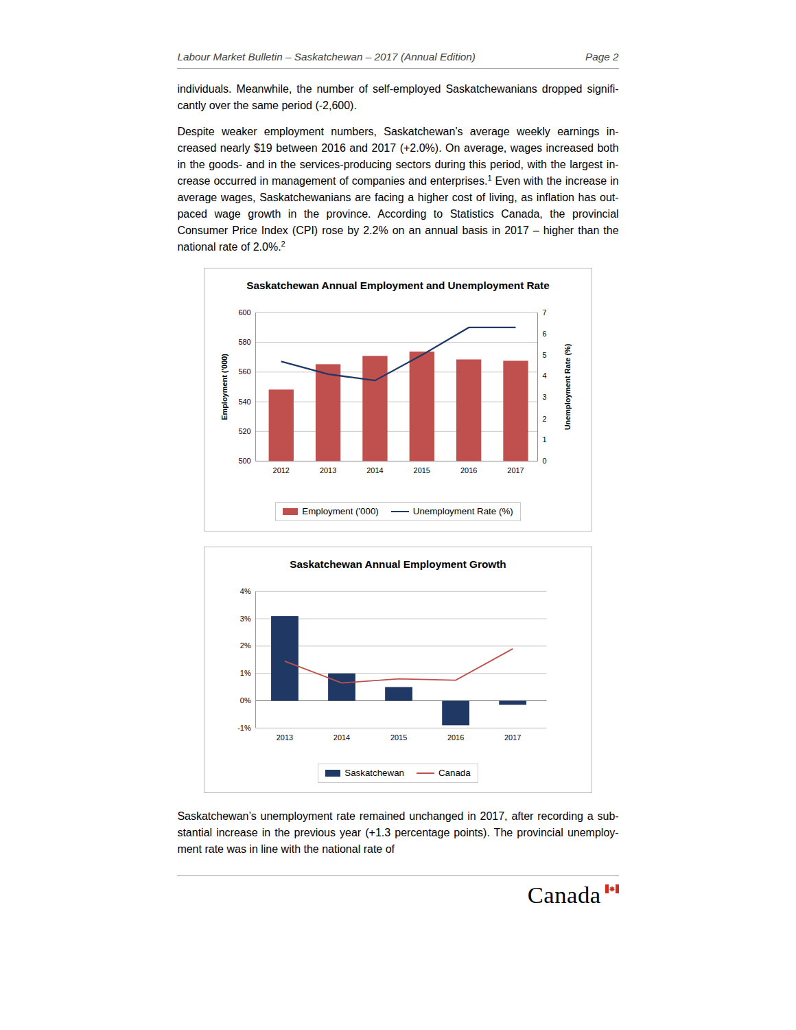Labour Market Bulletin – Saskatchewan – 2017 (Annual Edition)
Page 2
individuals. Meanwhile, the number of self-employed Saskatchewanians dropped significantly over the same period (-2,600).
Despite weaker employment numbers, Saskatchewan’s average weekly earnings increased nearly $19 between 2016 and 2017 (+2.0%). On average, wages increased both in the goods- and in the services-producing sectors during this period, with the largest increase occurred in management of companies and enterprises.1 Even with the increase in average wages, Saskatchewanians are facing a higher cost of living, as inflation has outpaced wage growth in the province. According to Statistics Canada, the provincial Consumer Price Index (CPI) rose by 2.2% on an annual basis in 2017 – higher than the national rate of 2.0%.2
Saskatchewan Annual Employment and Unemployment Rate
500 520 540 560 580 600 0 1 2 3 4 5 6 7 Employment ('000) Unemployment Rate (%) 2012 2013 2014 2015 2016 2017
Employment ('000) Unemployment Rate (%)
Saskatchewan Annual Employment Growth
4% 3% 2% 1% 0% -1% 2013 2014 2015 2016 2017
Saskatchewan Canada
Saskatchewan’s unemployment rate remained unchanged in 2017, after recording a substantial increase in the previous year (+1.3 percentage points). The provincial unemployment rate was in line with the national rate of
Canada